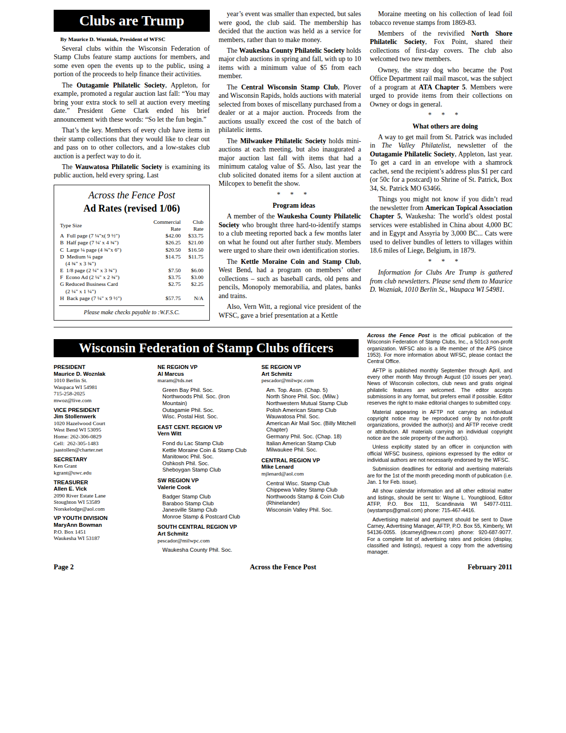Clubs are Trump
By Maurice D. Wozniak, President of WFSC
Several clubs within the Wisconsin Federation of Stamp Clubs feature stamp auctions for members, and some even open the events up to the public, using a portion of the proceeds to help finance their activities.
The Outagamie Philatelic Society, Appleton, for example, promoted a regular auction last fall: “You may bring your extra stock to sell at auction every meeting date.” President Gene Clark ended his brief announcement with these words: “So let the fun begin.”
That’s the key. Members of every club have items in their stamp collections that they would like to clear out and pass on to other collectors, and a low-stakes club auction is a perfect way to do it.
The Wauwatosa Philatelic Society is examining its public auction, held every spring. Last
Across the Fence Post
Ad Rates (revised 1/06)
| Type Size | Commercial Rate | Club Rate |
| --- | --- | --- |
| A Full page (7 ¼"x( 9 ½") | $42.00 | $33.75 |
| B Half page (7 ¼' x 4 ¾") | $26.25 | $21.00 |
| C Large ¼ page (4 ¾"x 6") | $20.50 | $16.50 |
| D Medium ¼ page (4 ¾" x 3 ¾") | $14.75 | $11.75 |
| E 1/8 page (2 ¼" x 3 ¾") | $7.50 | $6.00 |
| F Econo Ad (2 ¼" x 2 ¾") | $3.75 | $3.00 |
| G Reduced Business Card (2 ¼" x 1 ¼") | $2.75 | $2.25 |
| H Back page (7 ¼" x 9 ½") | $57.75 | N/A |
Please make checks payable to :W.F.S.C.
year’s event was smaller than expected, but sales were good, the club said. The membership has decided that the auction was held as a service for members, rather than to make money.
The Waukesha County Philatelic Society holds major club auctions in spring and fall, with up to 10 items with a minimum value of $5 from each member.
The Central Wisconsin Stamp Club, Plover and Wisconsin Rapids, holds auctions with material selected from boxes of miscellany purchased from a dealer or at a major auction. Proceeds from the auctions usually exceed the cost of the batch of philatelic items.
The Milwaukee Philatelic Society holds mini-auctions at each meeting, but also inaugurated a major auction last fall with items that had a minimum catalog value of $5. Also, last year the club solicited donated items for a silent auction at Milcopex to benefit the show.
* * *
Program ideas
A member of the Waukesha County Philatelic Society who brought three hard-to-identify stamps to a club meeting reported back a few months later on what he found out after further study. Members were urged to share their own identification stories.
The Kettle Moraine Coin and Stamp Club, West Bend, had a program on members’ other collections – such as baseball cards, old pens and pencils, Monopoly memorabilia, and plates, banks and trains.
Also, Vern Witt, a regional vice president of the WFSC, gave a brief presentation at a Kettle
Moraine meeting on his collection of lead foil tobacco revenue stamps from 1869-83.
Members of the revivified North Shore Philatelic Society, Fox Point, shared their collections of first-day covers. The club also welcomed two new members.
Owney, the stray dog who became the Post Office Department rail mail mascot, was the subject of a program at ATA Chapter 5. Members were urged to provide items from their collections on Owney or dogs in general.
* * *
What others are doing
A way to get mail from St. Patrick was included in The Valley Philatelist, newsletter of the Outagamie Philatelic Society, Appleton, last year. To get a card in an envelope with a shamrock cachet, send the recipient’s address plus $1 per card (or 50c for a postcard) to Shrine of St. Patrick, Box 34, St. Patrick MO 63466.
Things you might not know if you didn’t read the newsletter from American Topical Association Chapter 5, Waukesha: The world’s oldest postal services were established in China about 4,000 BC and in Egypt and Assyria by 3,000 BC... Cats were used to deliver bundles of letters to villages within 18.6 miles of Liege, Belgium, in 1879.
* * *
Information for Clubs Are Trump is gathered from club newsletters. Please send them to Maurice D. Wozniak, 1010 Berlin St., Waupaca WI 54981.
Wisconsin Federation of Stamp Clubs officers
PRESIDENT
Maurice D. Woznlak
1010 Berlin St.
Waupaca WI 54981
715-258-2025
mwoz@live.com
VICE PRESIDENT
Jim Stollenwerk
1020 Hazelwood Court
West Bend WI 53095
Home: 262-306-0829
Cell: 262-305-1483
jsastollen@charter.net
SECRETARY
Ken Grant
kgrant@uwc.edu
TREASURER
Allen E. Vick
2090 River Estate Lane
Stoughton WI 53589
Norskelodge@aol.com
VP YOUTH DIVISION
MaryAnn Bowman
P.O. Box 1451
Waukesha WI 53187
NE REGION VP
Al Marcus
maram@tds.net
Green Bay Phil. Soc.
Northwoods Phil. Soc. (Iron Mountain)
Outagamie Phil. Soc.
Wisc. Postal Hist. Soc.
EAST CENT. REGION VP
Vern Witt
Fond du Lac Stamp Club
Kettle Moraine Coin & Stamp Club
Manitowoc Phil. Soc.
Oshkosh Phil. Soc.
Sheboygan Stamp Club
SW REGION VP
Valerie Cook
Badger Stamp Club
Baraboo Stamp Club
Janesville Stamp Club
Monroe Stamp & Postcard Club
SOUTH CENTRAL REGION VP
Art Schmitz
pescador@milwpc.com
Waukesha County Phil. Soc.
SE REGION VP
Art Schmitz
pescador@milwpc.com
Am. Top. Assn. (Chap. 5)
North Shore Phil. Soc. (Milw.)
Northwestern Mutual Stamp Club
Polish American Stamp Club
Wauwatosa Phil. Soc.
American Air Mail Soc. (Billy Mitchell Chapter)
Germany Phil. Soc. (Chap. 18)
Italian American Stamp Club
Milwaukee Phil. Soc.
CENTRAL REGION VP
Mike Lenard
mjlenard@aol.com
Central Wisc. Stamp Club
Chippewa Valley Stamp Club
Northwoods Stamp & Coin Club (Rhinelander)
Wisconsin Valley Phil. Soc.
Across the Fence Post is the official publication of the Wisconsin Federation of Stamp Clubs, Inc., a 501c3 non-profit organization. WFSC also is a life member of the APS (since 1953). For more information about WFSC, please contact the Central Office.
AFTP is published monthly September through April, and every other month May through August (10 issues per year). News of Wisconsin collectors, club news and gratis original philatelic features are welcomed. The editor accepts submissions in any format, but prefers email if possible. Editor reserves the right to make editorial changes to submitted copy.
Material appearing in AFTP not carrying an individual copyright notice may be reproduced only by not-for-profit organizations, provided the author(s) and AFTP receive credit or attribution. All materials carrying an individual copyright notice are the sole property of the author(s).
Unless explicitly stated by an officer in conjunction with official WFSC business, opinions expressed by the editor or individual authors are not necessarily endorsed by the WFSC.
Submission deadlines for editorial and avertising materials are for the 1st of the month preceding month of publication (i.e. Jan. 1 for Feb. issue).
All show calendar information and all other editorial matter and listings, should be sent to: Wayne L. Youngblood, Editor ATFP, P.O. Box 111, Scandinavia WI 54977-0111. (wystamps@gmail.com) phone: 715-467-4416.
Advertising material and payment should be sent to Dave Carney, Advertising Manager, AFTP, P.O. Box 55, Kimberly, WI 54136-0055. (dcarneyl@new.rr.com) phone: 920-687-9077. For a complete list of advertising rates and policies (display, classified and listings), request a copy from the advertising manager.
Page 2
Across the Fence Post
February 2011